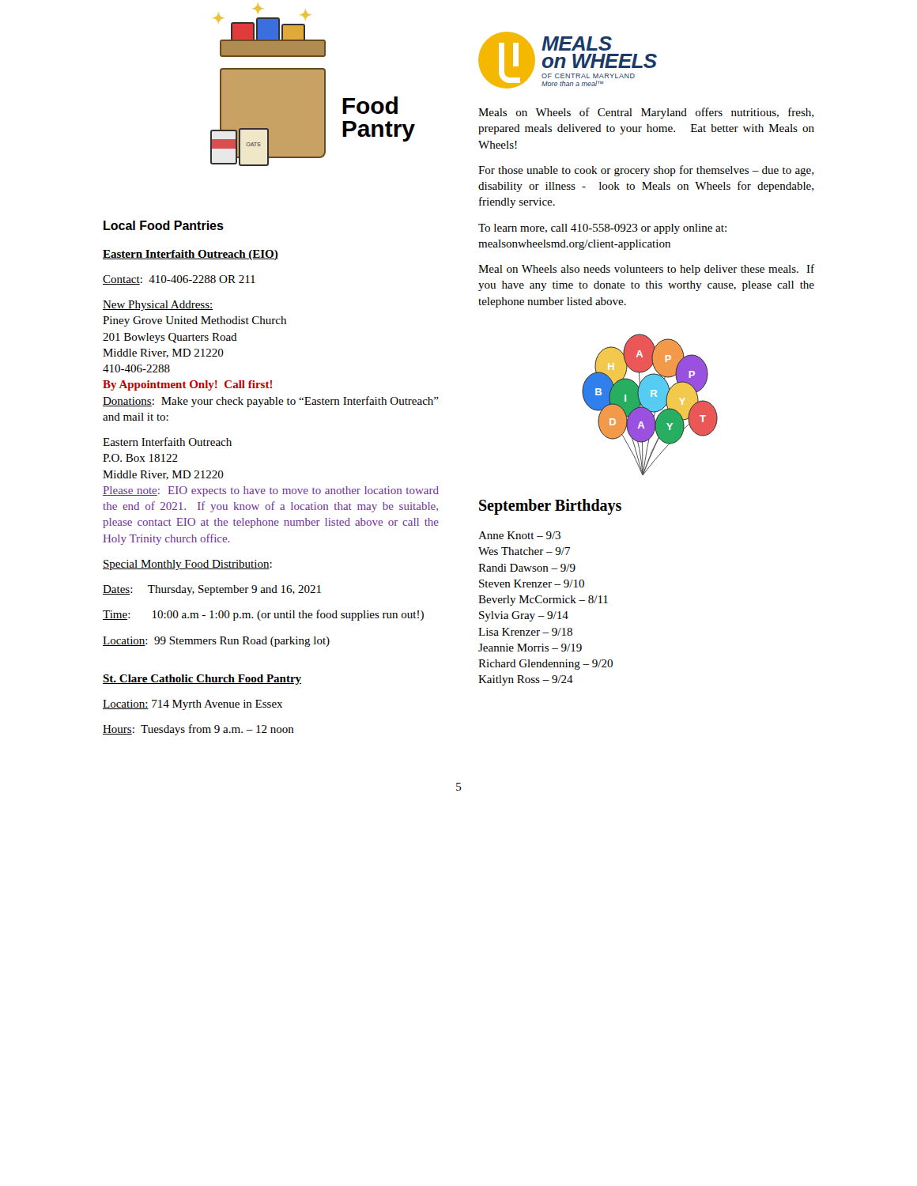✦ ✦ ✦
Food
Pantry
Local Food Pantries
Eastern Interfaith Outreach (EIO)
Contact: 410-406-2288 OR 211
New Physical Address:
Piney Grove United Methodist Church
201 Bowleys Quarters Road
Middle River, MD 21220
410-406-2288
By Appointment Only! Call first!
Donations: Make your check payable to “Eastern Interfaith Outreach” and mail it to:
Eastern Interfaith Outreach
P.O. Box 18122
Middle River, MD 21220
Please note: EIO expects to have to move to another location toward the end of 2021. If you know of a location that may be suitable, please contact EIO at the telephone number listed above or call the Holy Trinity church office.
Special Monthly Food Distribution:
Dates: Thursday, September 9 and 16, 2021
Time: 10:00 a.m - 1:00 p.m. (or until the food supplies run out!)
Location: 99 Stemmers Run Road (parking lot)
St. Clare Catholic Church Food Pantry
Location: 714 Myrth Avenue in Essex
Hours: Tuesdays from 9 a.m. – 12 noon
MEALS
on WHEELS
OF CENTRAL MARYLAND
More than a meal™
Meals on Wheels of Central Maryland offers nutritious, fresh, prepared meals delivered to your home. Eat better with Meals on Wheels!
For those unable to cook or grocery shop for themselves – due to age, disability or illness - look to Meals on Wheels for dependable, friendly service.
To learn more, call 410-558-0923 or apply online at:
mealsonwheelsmd.org/client-application
Meal on Wheels also needs volunteers to help deliver these meals. If you have any time to donate to this worthy cause, please call the telephone number listed above.
H A P P B I R Y T D A Y
September Birthdays
Anne Knott – 9/3
Wes Thatcher – 9/7
Randi Dawson – 9/9
Steven Krenzer – 9/10
Beverly McCormick – 8/11
Sylvia Gray – 9/14
Lisa Krenzer – 9/18
Jeannie Morris – 9/19
Richard Glendenning – 9/20
Kaitlyn Ross – 9/24
5